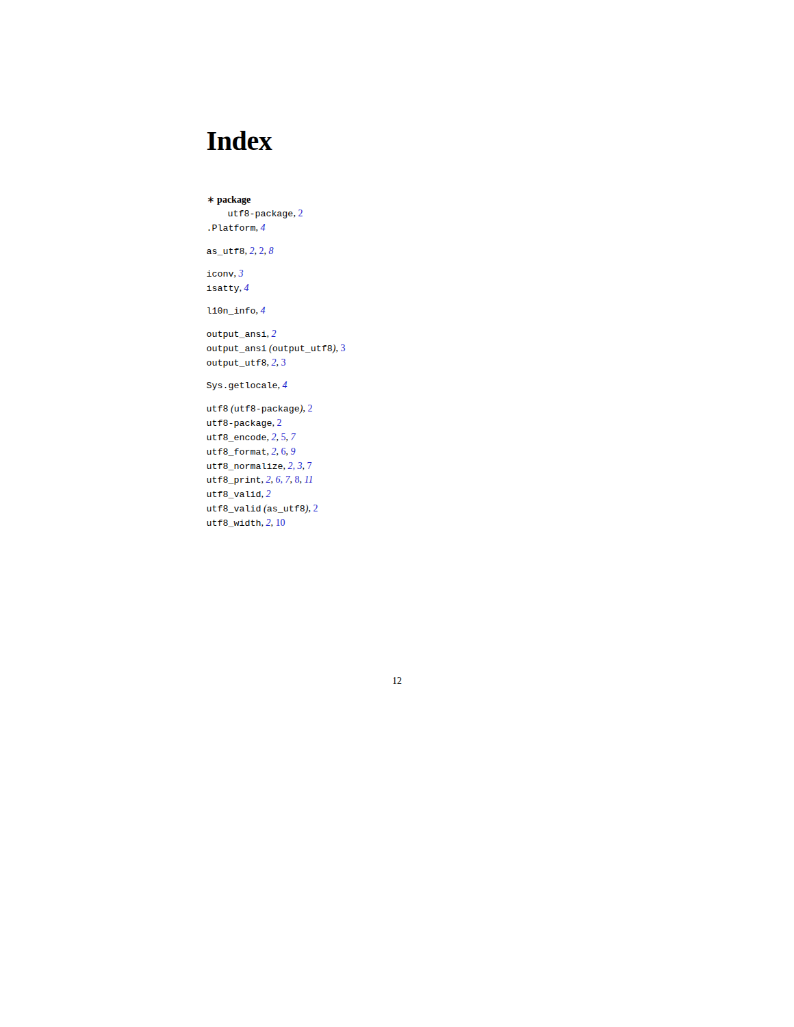Index
∗ package
utf8-package, 2
.Platform, 4
as_utf8, 2, 2, 8
iconv, 3
isatty, 4
l10n_info, 4
output_ansi, 2
output_ansi (output_utf8), 3
output_utf8, 2, 3
Sys.getlocale, 4
utf8 (utf8-package), 2
utf8-package, 2
utf8_encode, 2, 5, 7
utf8_format, 2, 6, 9
utf8_normalize, 2, 3, 7
utf8_print, 2, 6, 7, 8, 11
utf8_valid, 2
utf8_valid (as_utf8), 2
utf8_width, 2, 10
12